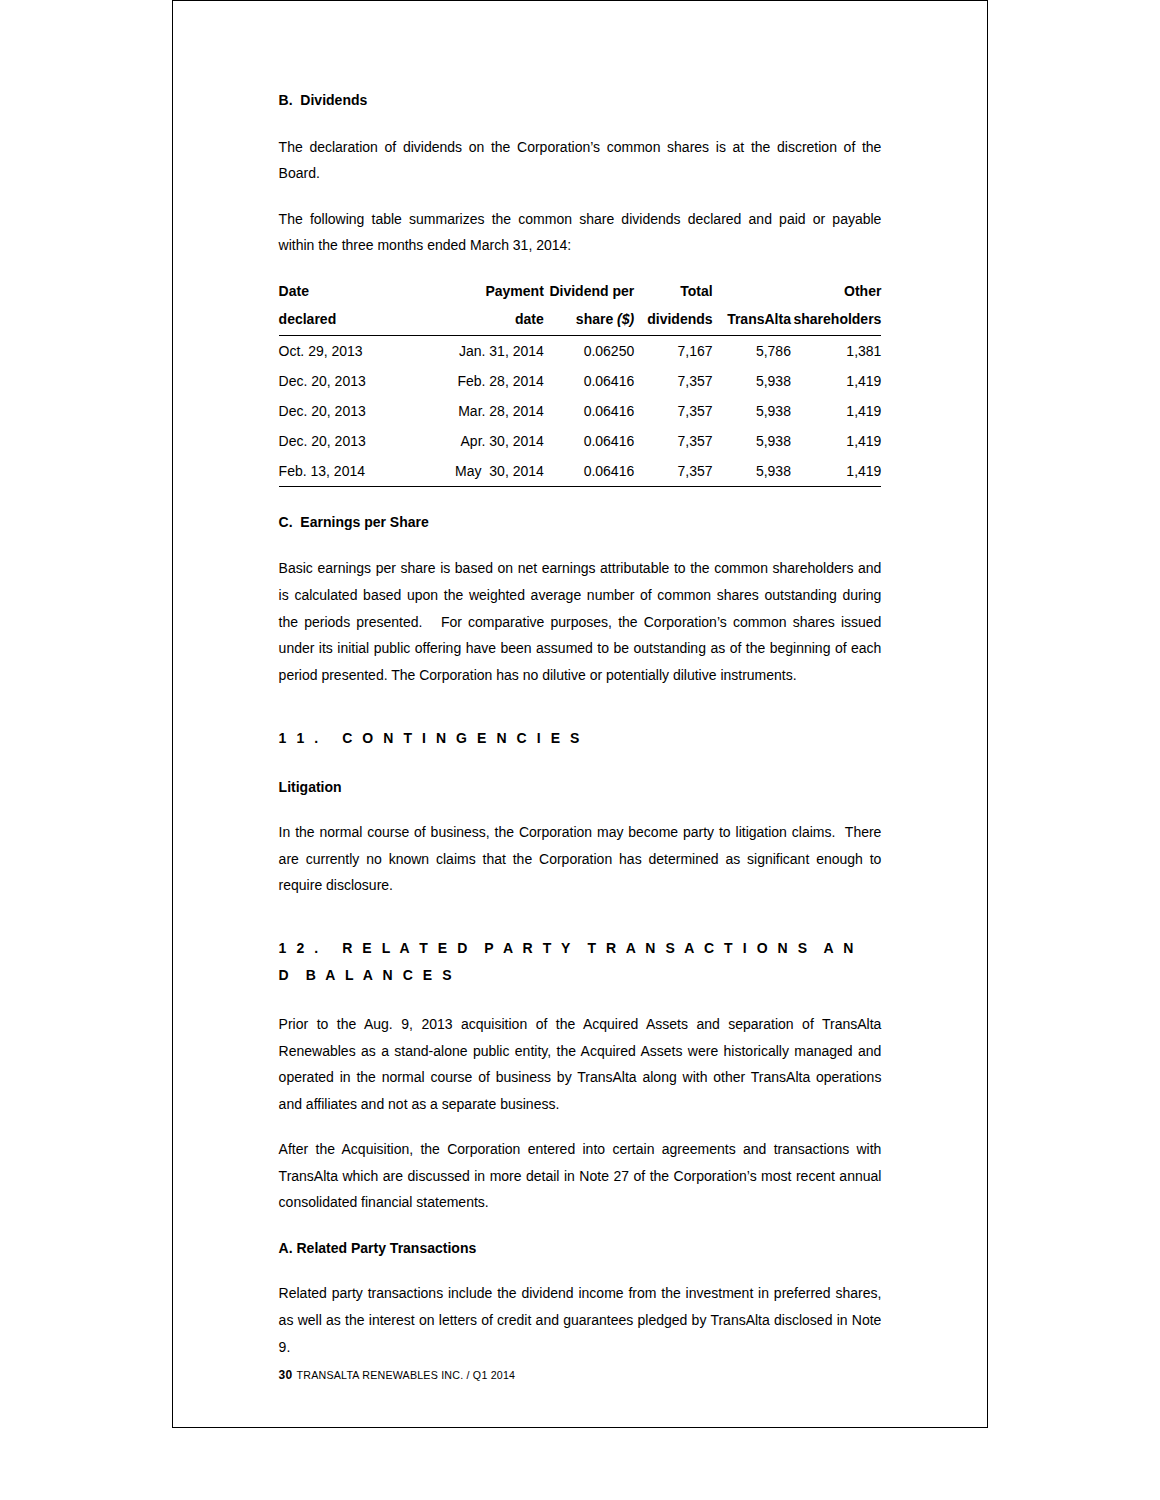B. Dividends
The declaration of dividends on the Corporation’s common shares is at the discretion of the Board.
The following table summarizes the common share dividends declared and paid or payable within the three months ended March 31, 2014:
| Date | Payment | Dividend per | Total | | Other |
| --- | --- | --- | --- | --- | --- |
| declared | date | share ($) | dividends | TransAlta | shareholders |
| Oct. 29, 2013 | Jan. 31, 2014 | 0.06250 | 7,167 | 5,786 | 1,381 |
| Dec. 20, 2013 | Feb. 28, 2014 | 0.06416 | 7,357 | 5,938 | 1,419 |
| Dec. 20, 2013 | Mar. 28, 2014 | 0.06416 | 7,357 | 5,938 | 1,419 |
| Dec. 20, 2013 | Apr. 30, 2014 | 0.06416 | 7,357 | 5,938 | 1,419 |
| Feb. 13, 2014 | May 30, 2014 | 0.06416 | 7,357 | 5,938 | 1,419 |
C. Earnings per Share
Basic earnings per share is based on net earnings attributable to the common shareholders and is calculated based upon the weighted average number of common shares outstanding during the periods presented. For comparative purposes, the Corporation’s common shares issued under its initial public offering have been assumed to be outstanding as of the beginning of each period presented. The Corporation has no dilutive or potentially dilutive instruments.
1 1 . C O N T I N G E N C I E S
Litigation
In the normal course of business, the Corporation may become party to litigation claims. There are currently no known claims that the Corporation has determined as significant enough to require disclosure.
1 2 . R E L A T E D P A R T Y T R A N S A C T I O N S A N D B A L A N C E S
Prior to the Aug. 9, 2013 acquisition of the Acquired Assets and separation of TransAlta Renewables as a stand-alone public entity, the Acquired Assets were historically managed and operated in the normal course of business by TransAlta along with other TransAlta operations and affiliates and not as a separate business.
After the Acquisition, the Corporation entered into certain agreements and transactions with TransAlta which are discussed in more detail in Note 27 of the Corporation’s most recent annual consolidated financial statements.
A. Related Party Transactions
Related party transactions include the dividend income from the investment in preferred shares, as well as the interest on letters of credit and guarantees pledged by TransAlta disclosed in Note 9.
30 TRANSALTA RENEWABLES INC. / Q1 2014